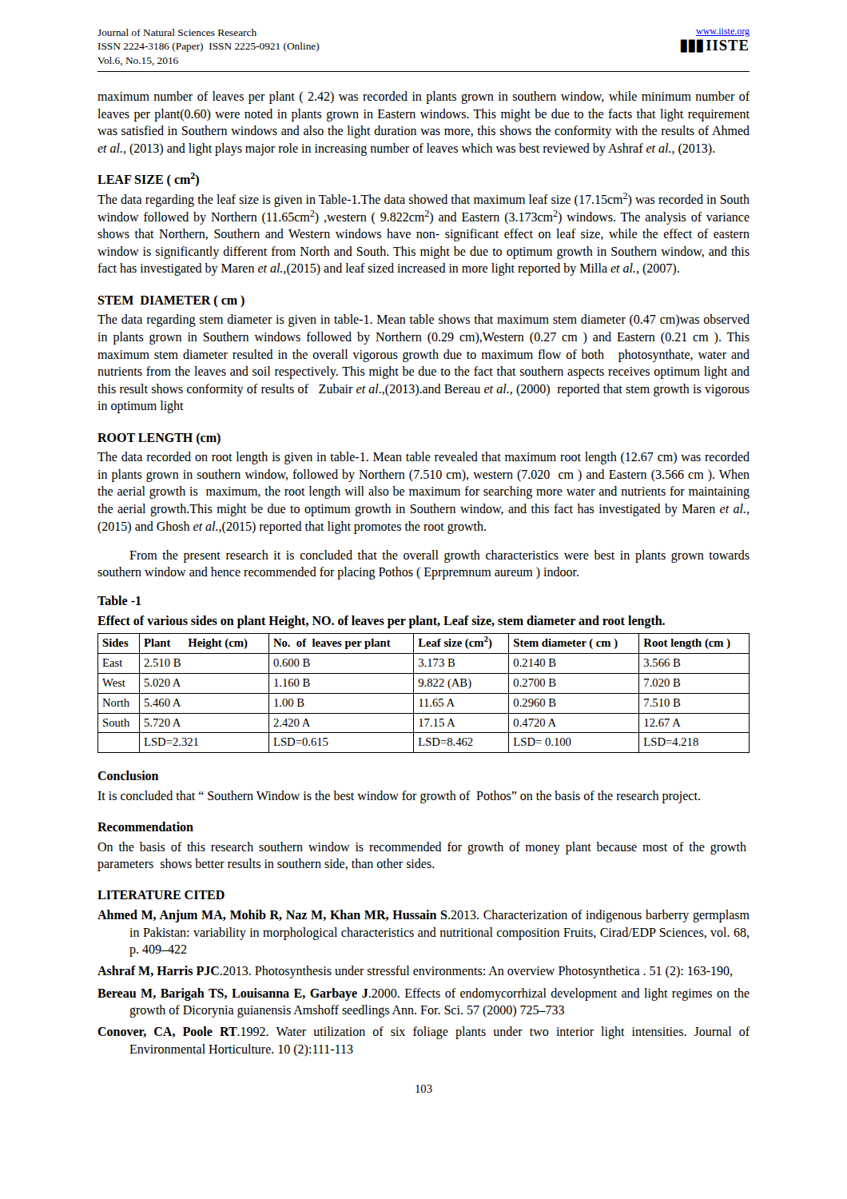Journal of Natural Sciences Research
ISSN 2224-3186 (Paper) ISSN 2225-0921 (Online)
Vol.6, No.15, 2016
www.iiste.org ▮▮▮ IISTE
maximum number of leaves per plant ( 2.42) was recorded in plants grown in southern window, while minimum number of leaves per plant(0.60) were noted in plants grown in Eastern windows. This might be due to the facts that light requirement was satisfied in Southern windows and also the light duration was more, this shows the conformity with the results of Ahmed et al., (2013) and light plays major role in increasing number of leaves which was best reviewed by Ashraf et al., (2013).
LEAF SIZE ( cm2)
The data regarding the leaf size is given in Table-1.The data showed that maximum leaf size (17.15cm2) was recorded in South window followed by Northern (11.65cm2) ,western ( 9.822cm2) and Eastern (3.173cm2) windows. The analysis of variance shows that Northern, Southern and Western windows have non- significant effect on leaf size, while the effect of eastern window is significantly different from North and South. This might be due to optimum growth in Southern window, and this fact has investigated by Maren et al.,(2015) and leaf sized increased in more light reported by Milla et al., (2007).
STEM DIAMETER ( cm )
The data regarding stem diameter is given in table-1. Mean table shows that maximum stem diameter (0.47 cm)was observed in plants grown in Southern windows followed by Northern (0.29 cm),Western (0.27 cm ) and Eastern (0.21 cm ). This maximum stem diameter resulted in the overall vigorous growth due to maximum flow of both photosynthate, water and nutrients from the leaves and soil respectively. This might be due to the fact that southern aspects receives optimum light and this result shows conformity of results of Zubair et al.,(2013).and Bereau et al., (2000) reported that stem growth is vigorous in optimum light
ROOT LENGTH (cm)
The data recorded on root length is given in table-1. Mean table revealed that maximum root length (12.67 cm) was recorded in plants grown in southern window, followed by Northern (7.510 cm), western (7.020 cm ) and Eastern (3.566 cm ). When the aerial growth is maximum, the root length will also be maximum for searching more water and nutrients for maintaining the aerial growth.This might be due to optimum growth in Southern window, and this fact has investigated by Maren et al.,(2015) and Ghosh et al.,(2015) reported that light promotes the root growth.
From the present research it is concluded that the overall growth characteristics were best in plants grown towards southern window and hence recommended for placing Pothos ( Eprpremnum aureum ) indoor.
Table -1
Effect of various sides on plant Height, NO. of leaves per plant, Leaf size, stem diameter and root length.
| Sides | Plant Height (cm) | No. of leaves per plant | Leaf size (cm 2 ) | Stem diameter ( cm ) | Root length (cm ) |
| --- | --- | --- | --- | --- | --- |
| East | 2.510 B | 0.600 B | 3.173 B | 0.2140 B | 3.566 B |
| West | 5.020 A | 1.160 B | 9.822 (AB) | 0.2700 B | 7.020 B |
| North | 5.460 A | 1.00 B | 11.65 A | 0.2960 B | 7.510 B |
| South | 5.720 A | 2.420 A | 17.15 A | 0.4720 A | 12.67 A |
| | LSD=2.321 | LSD=0.615 | LSD=8.462 | LSD= 0.100 | LSD=4.218 |
Conclusion
It is concluded that “ Southern Window is the best window for growth of Pothos” on the basis of the research project.
Recommendation
On the basis of this research southern window is recommended for growth of money plant because most of the growth parameters shows better results in southern side, than other sides.
LITERATURE CITED
Ahmed M, Anjum MA, Mohib R, Naz M, Khan MR, Hussain S.2013. Characterization of indigenous barberry germplasm in Pakistan: variability in morphological characteristics and nutritional composition Fruits, Cirad/EDP Sciences, vol. 68, p. 409–422
Ashraf M, Harris PJC.2013. Photosynthesis under stressful environments: An overview Photosynthetica . 51 (2): 163-190,
Bereau M, Barigah TS, Louisanna E, Garbaye J.2000. Effects of endomycorrhizal development and light regimes on the growth of Dicorynia guianensis Amshoff seedlings Ann. For. Sci. 57 (2000) 725–733
Conover, CA, Poole RT.1992. Water utilization of six foliage plants under two interior light intensities. Journal of Environmental Horticulture. 10 (2):111-113
103